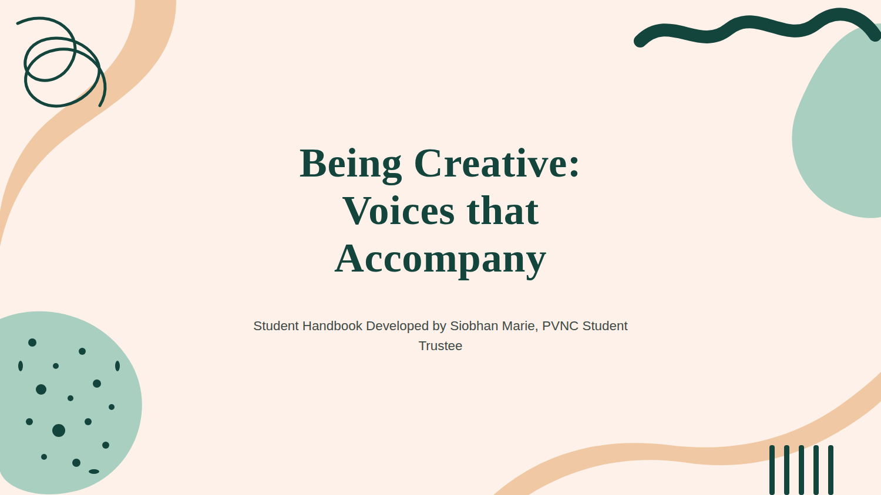Being Creative: Voices that Accompany
Student Handbook Developed by Siobhan Marie, PVNC Student Trustee